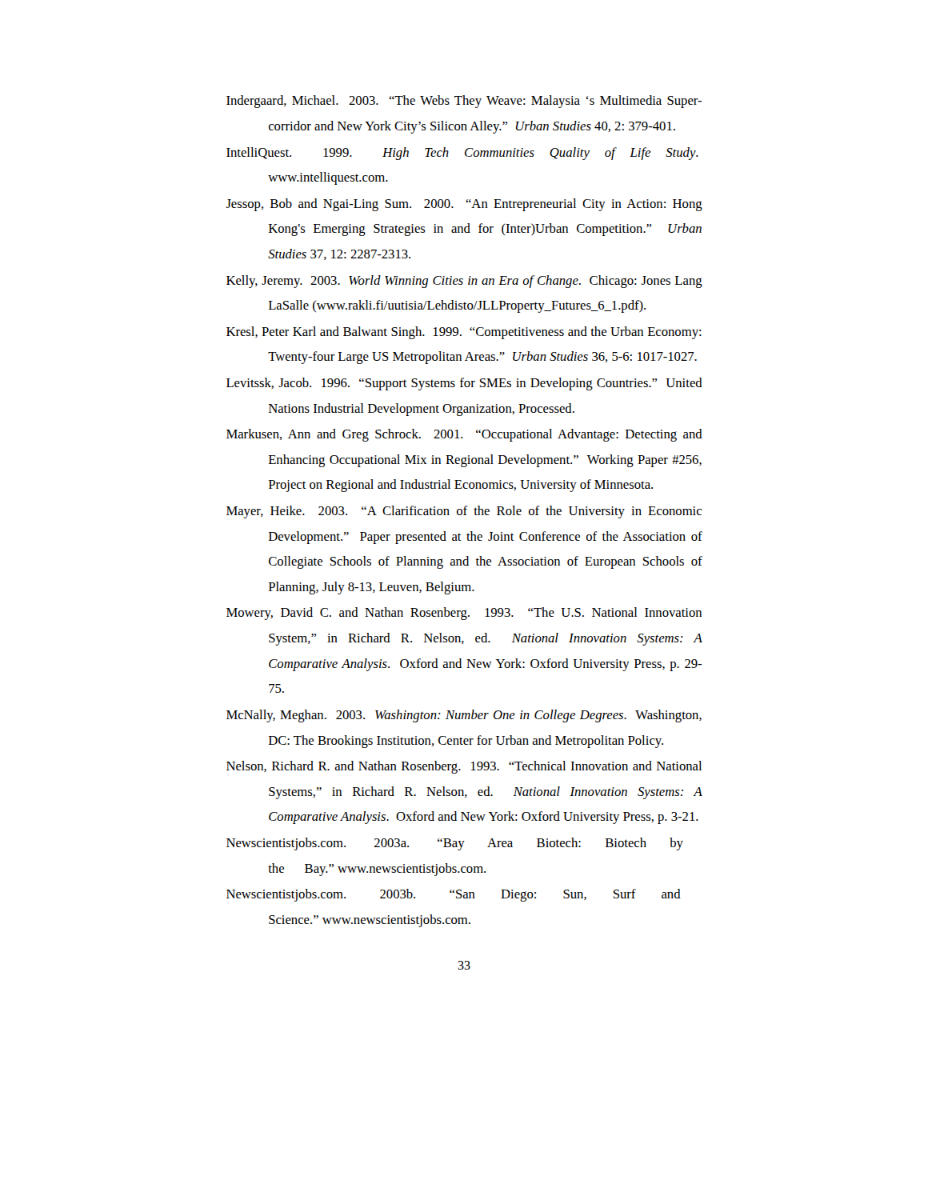Indergaard, Michael. 2003. “The Webs They Weave: Malaysia ‘s Multimedia Super-corridor and New York City’s Silicon Alley.” Urban Studies 40, 2: 379-401.
IntelliQuest. 1999. High Tech Communities Quality of Life Study. www.intelliquest.com.
Jessop, Bob and Ngai-Ling Sum. 2000. “An Entrepreneurial City in Action: Hong Kong's Emerging Strategies in and for (Inter)Urban Competition.” Urban Studies 37, 12: 2287-2313.
Kelly, Jeremy. 2003. World Winning Cities in an Era of Change. Chicago: Jones Lang LaSalle (www.rakli.fi/uutisia/Lehdisto/JLLProperty_Futures_6_1.pdf).
Kresl, Peter Karl and Balwant Singh. 1999. “Competitiveness and the Urban Economy: Twenty-four Large US Metropolitan Areas.” Urban Studies 36, 5-6: 1017-1027.
Levitssk, Jacob. 1996. “Support Systems for SMEs in Developing Countries.” United Nations Industrial Development Organization, Processed.
Markusen, Ann and Greg Schrock. 2001. “Occupational Advantage: Detecting and Enhancing Occupational Mix in Regional Development.” Working Paper #256, Project on Regional and Industrial Economics, University of Minnesota.
Mayer, Heike. 2003. “A Clarification of the Role of the University in Economic Development.” Paper presented at the Joint Conference of the Association of Collegiate Schools of Planning and the Association of European Schools of Planning, July 8-13, Leuven, Belgium.
Mowery, David C. and Nathan Rosenberg. 1993. “The U.S. National Innovation System,” in Richard R. Nelson, ed. National Innovation Systems: A Comparative Analysis. Oxford and New York: Oxford University Press, p. 29-75.
McNally, Meghan. 2003. Washington: Number One in College Degrees. Washington, DC: The Brookings Institution, Center for Urban and Metropolitan Policy.
Nelson, Richard R. and Nathan Rosenberg. 1993. “Technical Innovation and National Systems,” in Richard R. Nelson, ed. National Innovation Systems: A Comparative Analysis. Oxford and New York: Oxford University Press, p. 3-21.
Newscientistjobs.com. 2003a. “Bay Area Biotech: Biotech by the Bay.” www.newscientistjobs.com.
Newscientistjobs.com. 2003b. “San Diego: Sun, Surf and Science.” www.newscientistjobs.com.
33